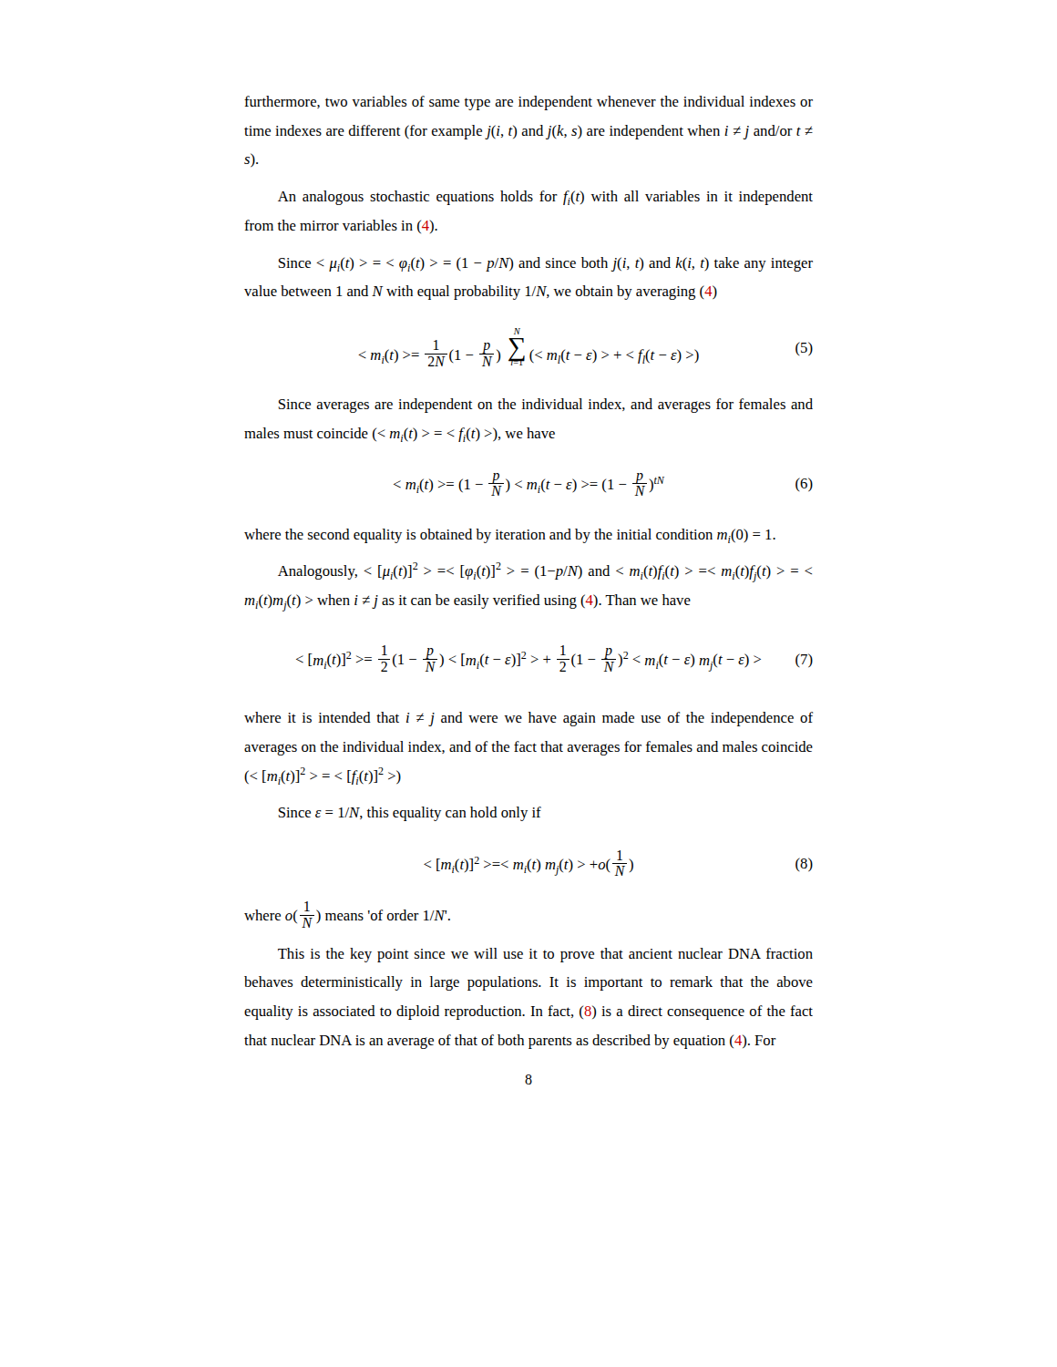furthermore, two variables of same type are independent whenever the individual indexes or time indexes are different (for example j(i, t) and j(k, s) are independent when i ≠ j and/or t ≠ s).
An analogous stochastic equations holds for fi(t) with all variables in it independent from the mirror variables in (4).
Since < μi(t) > = < φi(t) > = (1 − p/N) and since both j(i, t) and k(i, t) take any integer value between 1 and N with equal probability 1/N, we obtain by averaging (4)
< mi(t) >= 12N(1 − pN) N∑l=1(< ml(t − ε) > + < fl(t − ε) >) (5)
Since averages are independent on the individual index, and averages for females and males must coincide (< mi(t) > = < fi(t) >), we have
< mi(t) >= (1 − pN) < mi(t − ε) >= (1 − pN)tN (6)
where the second equality is obtained by iteration and by the initial condition mi(0) = 1.
Analogously, < [μi(t)]2 > =< [φi(t)]2 > = (1−p/N) and < mi(t)fi(t) > =< mi(t)fj(t) > = < mi(t)mj(t) > when i ≠ j as it can be easily verified using (4). Than we have
< [mi(t)]2 >= 12(1 − pN) < [mi(t − ε)]2 > + 12(1 − pN)2 < mi(t − ε) mj(t − ε) > (7)
where it is intended that i ≠ j and were we have again made use of the independence of averages on the individual index, and of the fact that averages for females and males coincide (< [mi(t)]2 > = < [fi(t)]2 >)
Since ε = 1/N, this equality can hold only if
< [mi(t)]2 >=< mi(t) mj(t) > +o(1 N) (8)
where o(1 N) means 'of order 1/N'.
This is the key point since we will use it to prove that ancient nuclear DNA fraction behaves deterministically in large populations. It is important to remark that the above equality is associated to diploid reproduction. In fact, (8) is a direct consequence of the fact that nuclear DNA is an average of that of both parents as described by equation (4). For
8